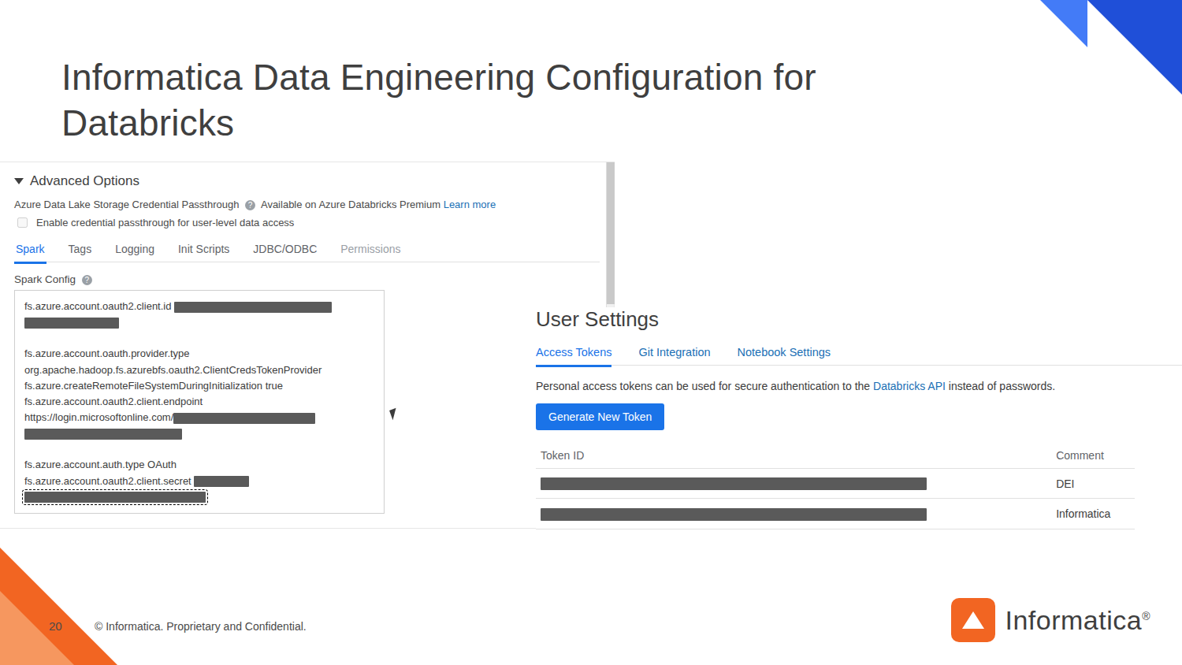Informatica Data Engineering Configuration for Databricks
Advanced Options
Azure Data Lake Storage Credential Passthrough ? Available on Azure Databricks Premium Learn more
Enable credential passthrough for user-level data access Spark Tags Logging Init Scripts JDBC/ODBC Permissions
Spark Config ?
fs.azure.account.oauth2.client.id
fs.azure.account.oauth.provider.type
org.apache.hadoop.fs.azurebfs.oauth2.ClientCredsTokenProvider
fs.azure.createRemoteFileSystemDuringInitialization true
fs.azure.account.oauth2.client.endpoint
https://login.microsoftonline.com/
fs.azure.account.auth.type OAuth
fs.azure.account.oauth2.client.secret
User Settings
Access Tokens Git Integration Notebook Settings
Personal access tokens can be used for secure authentication to the Databricks API instead of passwords.
Generate New Token
| Token ID | Comment |
| --- | --- |
| | DEI |
| | Informatica |
20
© Informatica. Proprietary and Confidential.
Informatica®